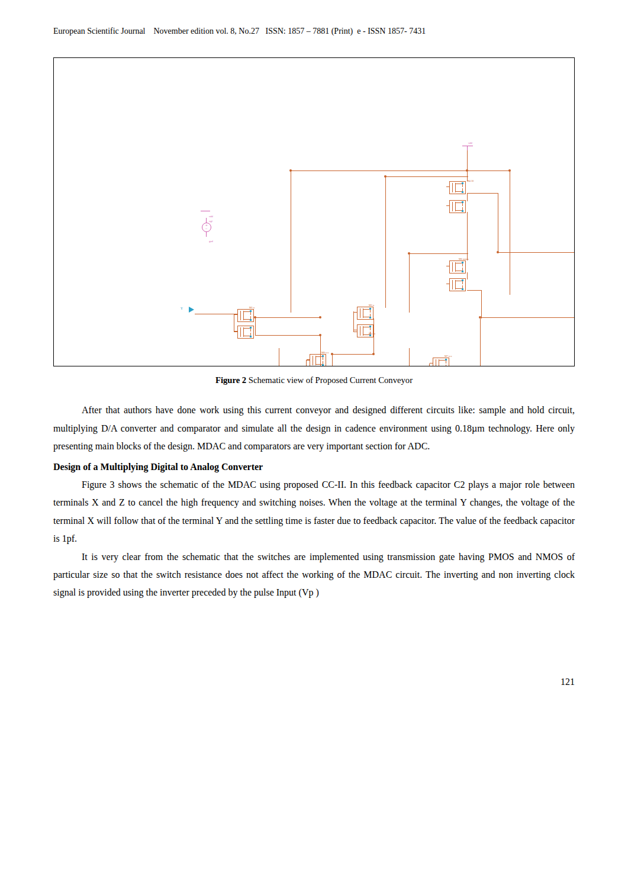European Scientific Journal November edition vol. 8, No.27 ISSN: 1857 – 7881 (Print) e - ISSN 1857- 7431
vdd
M4 50
M6 mmm
M1 n
M3 n
M5 nn
M8 n n
M9 n
M7 n n
+
−
vdd
vgf
gnd
gnd
Y
Z
X
Figure 2 Schematic view of Proposed Current Conveyor
After that authors have done work using this current conveyor and designed different circuits like: sample and hold circuit, multiplying D/A converter and comparator and simulate all the design in cadence environment using 0.18µm technology. Here only presenting main blocks of the design. MDAC and comparators are very important section for ADC.
Design of a Multiplying Digital to Analog Converter
Figure 3 shows the schematic of the MDAC using proposed CC-II. In this feedback capacitor C2 plays a major role between terminals X and Z to cancel the high frequency and switching noises. When the voltage at the terminal Y changes, the voltage of the terminal X will follow that of the terminal Y and the settling time is faster due to feedback capacitor. The value of the feedback capacitor is 1pf.
It is very clear from the schematic that the switches are implemented using transmission gate having PMOS and NMOS of particular size so that the switch resistance does not affect the working of the MDAC circuit. The inverting and non inverting clock signal is provided using the inverter preceded by the pulse Input (Vp )
121